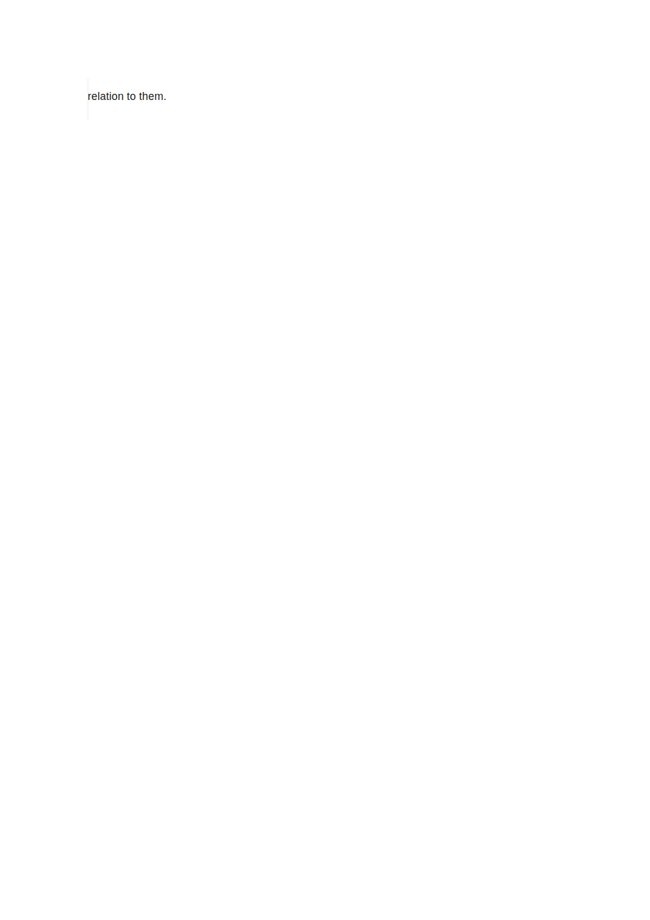relation to them.